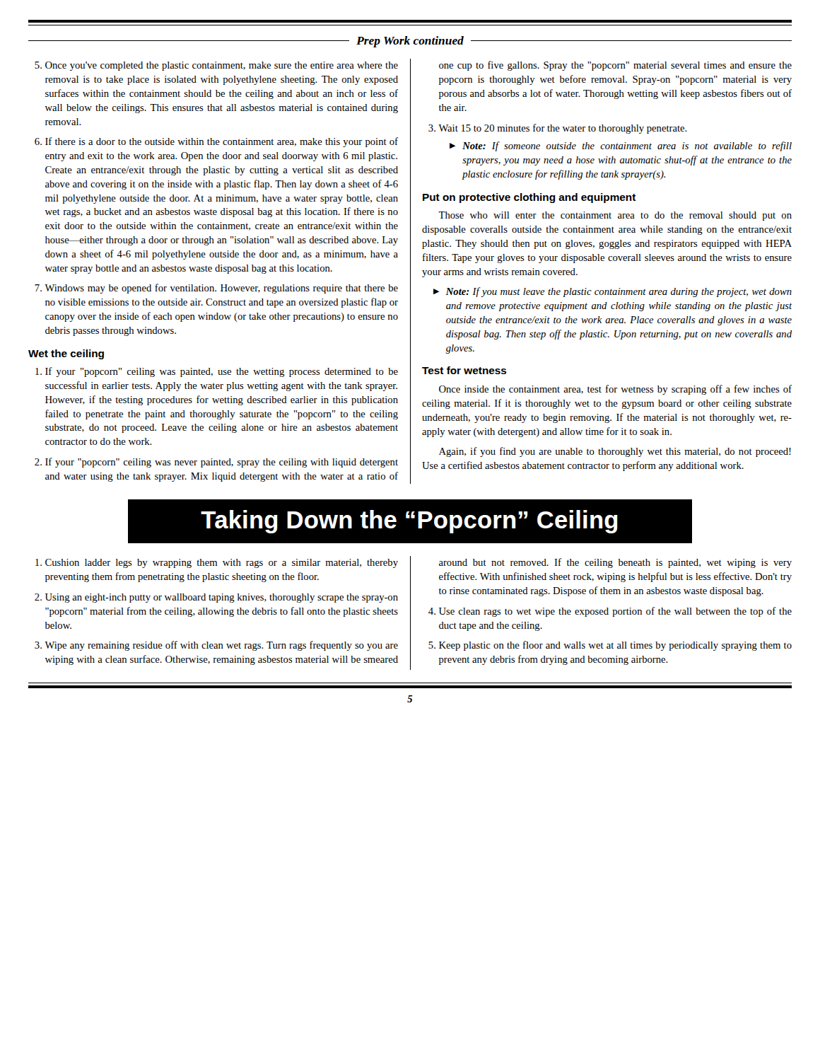Prep Work continued
Once you've completed the plastic containment, make sure the entire area where the removal is to take place is isolated with polyethylene sheeting. The only exposed surfaces within the containment should be the ceiling and about an inch or less of wall below the ceilings. This ensures that all asbestos material is contained during removal.
If there is a door to the outside within the containment area, make this your point of entry and exit to the work area. Open the door and seal doorway with 6 mil plastic. Create an entrance/exit through the plastic by cutting a vertical slit as described above and covering it on the inside with a plastic flap. Then lay down a sheet of 4-6 mil polyethylene outside the door. At a minimum, have a water spray bottle, clean wet rags, a bucket and an asbestos waste disposal bag at this location. If there is no exit door to the outside within the containment, create an entrance/exit within the house—either through a door or through an "isolation" wall as described above. Lay down a sheet of 4-6 mil polyethylene outside the door and, as a minimum, have a water spray bottle and an asbestos waste disposal bag at this location.
Windows may be opened for ventilation. However, regulations require that there be no visible emissions to the outside air. Construct and tape an oversized plastic flap or canopy over the inside of each open window (or take other precautions) to ensure no debris passes through windows.
Wet the ceiling
If your "popcorn" ceiling was painted, use the wetting process determined to be successful in earlier tests. Apply the water plus wetting agent with the tank sprayer. However, if the testing procedures for wetting described earlier in this publication failed to penetrate the paint and thoroughly saturate the "popcorn" to the ceiling substrate, do not proceed. Leave the ceiling alone or hire an asbestos abatement contractor to do the work.
If your "popcorn" ceiling was never painted, spray the ceiling with liquid detergent and water using the tank sprayer. Mix liquid detergent with the water at a ratio of one cup to five gallons. Spray the "popcorn" material several times and ensure the popcorn is thoroughly wet before removal. Spray-on "popcorn" material is very porous and absorbs a lot of water. Thorough wetting will keep asbestos fibers out of the air.
Wait 15 to 20 minutes for the water to thoroughly penetrate.
Note: If someone outside the containment area is not available to refill sprayers, you may need a hose with automatic shut-off at the entrance to the plastic enclosure for refilling the tank sprayer(s).
Put on protective clothing and equipment
Those who will enter the containment area to do the removal should put on disposable coveralls outside the containment area while standing on the entrance/exit plastic. They should then put on gloves, goggles and respirators equipped with HEPA filters. Tape your gloves to your disposable coverall sleeves around the wrists to ensure your arms and wrists remain covered.
Note: If you must leave the plastic containment area during the project, wet down and remove protective equipment and clothing while standing on the plastic just outside the entrance/exit to the work area. Place coveralls and gloves in a waste disposal bag. Then step off the plastic. Upon returning, put on new coveralls and gloves.
Test for wetness
Once inside the containment area, test for wetness by scraping off a few inches of ceiling material. If it is thoroughly wet to the gypsum board or other ceiling substrate underneath, you're ready to begin removing. If the material is not thoroughly wet, re-apply water (with detergent) and allow time for it to soak in.
Again, if you find you are unable to thoroughly wet this material, do not proceed! Use a certified asbestos abatement contractor to perform any additional work.
Taking Down the “Popcorn” Ceiling
Cushion ladder legs by wrapping them with rags or a similar material, thereby preventing them from penetrating the plastic sheeting on the floor.
Using an eight-inch putty or wallboard taping knives, thoroughly scrape the spray-on "popcorn" material from the ceiling, allowing the debris to fall onto the plastic sheets below.
Wipe any remaining residue off with clean wet rags. Turn rags frequently so you are wiping with a clean surface. Otherwise, remaining asbestos material will be smeared around but not removed. If the ceiling beneath is painted, wet wiping is very effective. With unfinished sheet rock, wiping is helpful but is less effective. Don't try to rinse contaminated rags. Dispose of them in an asbestos waste disposal bag.
Use clean rags to wet wipe the exposed portion of the wall between the top of the duct tape and the ceiling.
Keep plastic on the floor and walls wet at all times by periodically spraying them to prevent any debris from drying and becoming airborne.
5